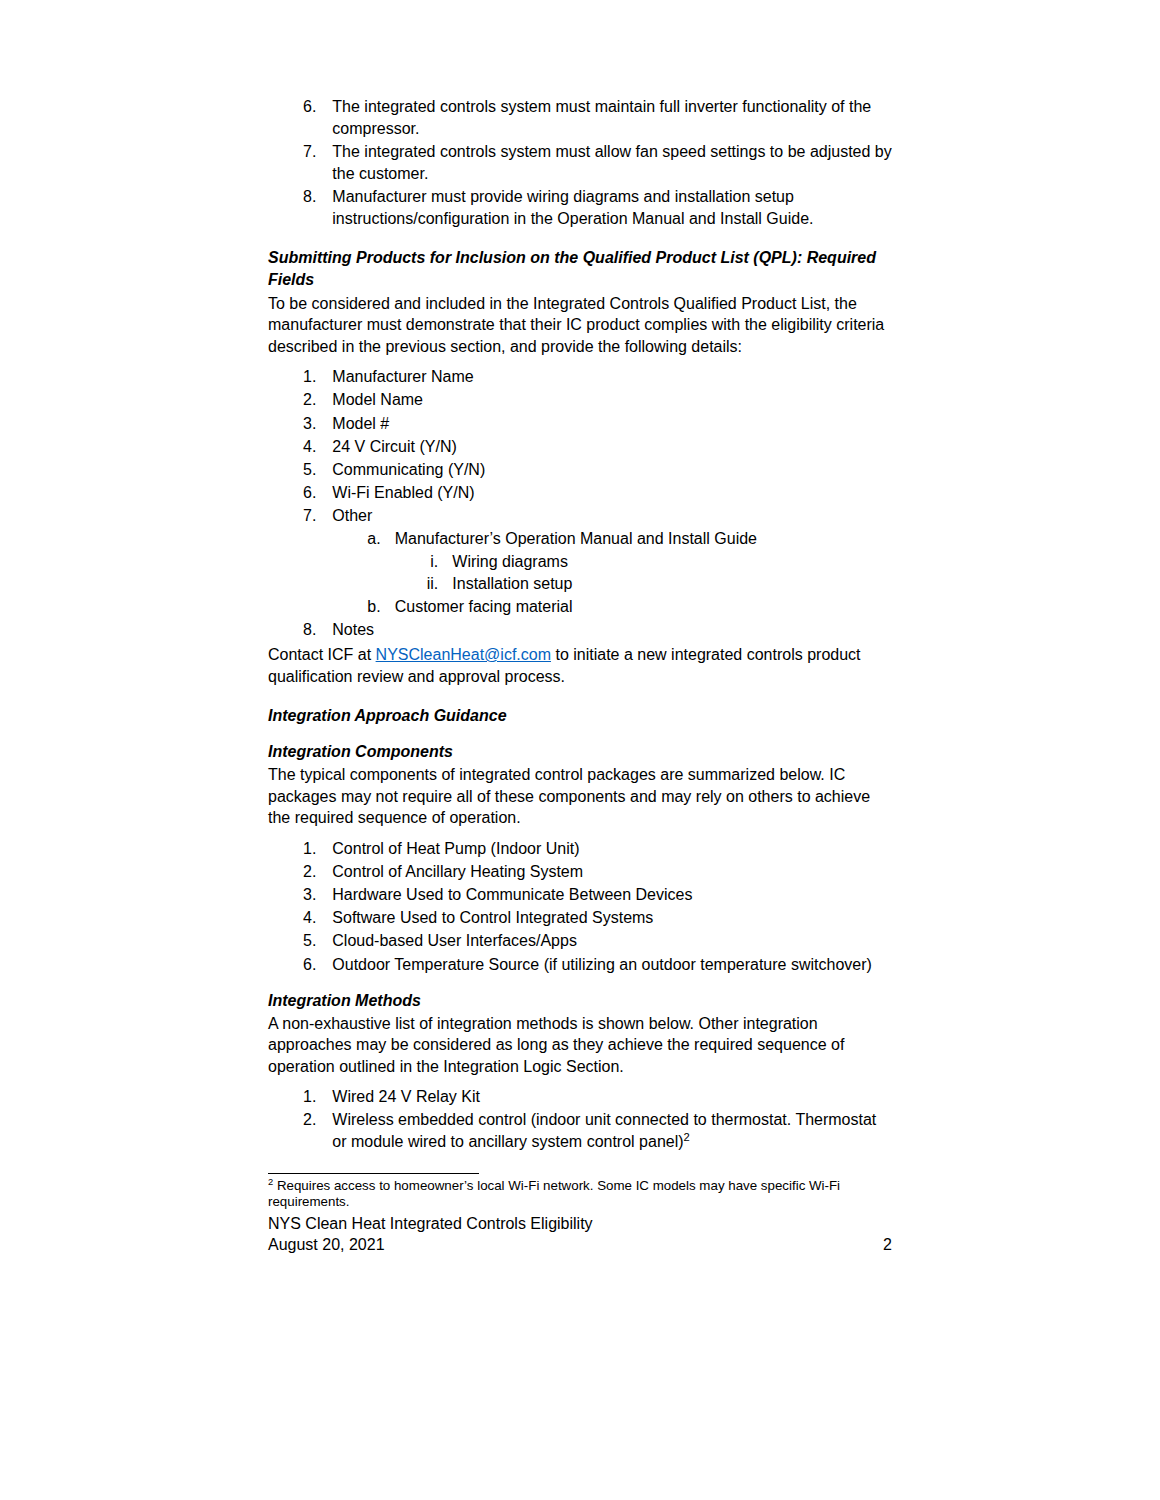The integrated controls system must maintain full inverter functionality of the compressor.
The integrated controls system must allow fan speed settings to be adjusted by the customer.
Manufacturer must provide wiring diagrams and installation setup instructions/configuration in the Operation Manual and Install Guide.
Submitting Products for Inclusion on the Qualified Product List (QPL): Required Fields
To be considered and included in the Integrated Controls Qualified Product List, the manufacturer must demonstrate that their IC product complies with the eligibility criteria described in the previous section, and provide the following details:
Manufacturer Name
Model Name
Model #
24 V Circuit (Y/N)
Communicating (Y/N)
Wi-Fi Enabled (Y/N)
Other
Manufacturer’s Operation Manual and Install Guide
Wiring diagrams
Installation setup
Customer facing material
Notes
Contact ICF at NYSCleanHeat@icf.com to initiate a new integrated controls product qualification review and approval process.
Integration Approach Guidance
Integration Components
The typical components of integrated control packages are summarized below. IC packages may not require all of these components and may rely on others to achieve the required sequence of operation.
Control of Heat Pump (Indoor Unit)
Control of Ancillary Heating System
Hardware Used to Communicate Between Devices
Software Used to Control Integrated Systems
Cloud-based User Interfaces/Apps
Outdoor Temperature Source (if utilizing an outdoor temperature switchover)
Integration Methods
A non-exhaustive list of integration methods is shown below. Other integration approaches may be considered as long as they achieve the required sequence of operation outlined in the Integration Logic Section.
Wired 24 V Relay Kit
Wireless embedded control (indoor unit connected to thermostat. Thermostat or module wired to ancillary system control panel)2
2 Requires access to homeowner’s local Wi-Fi network. Some IC models may have specific Wi-Fi requirements.
NYS Clean Heat Integrated Controls Eligibility
August 20, 2021 2